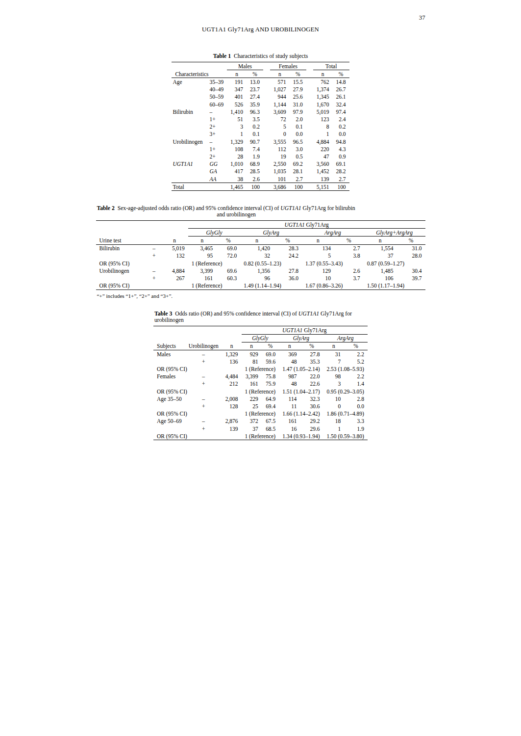37
UGT1A1 Gly71Arg AND UROBILINOGEN
Table 1 Characteristics of study subjects
| | Males | | Females | | Total |
| Characteristics | n | % | | n | % | | n | % |
| Age | 35–39 | 191 | 13.0 | | 571 | 15.5 | | 762 | 14.8 |
| | 40–49 | 347 | 23.7 | | 1,027 | 27.9 | | 1,374 | 26.7 |
| | 50–59 | 401 | 27.4 | | 944 | 25.6 | | 1,345 | 26.1 |
| | 60–69 | 526 | 35.9 | | 1,144 | 31.0 | | 1,670 | 32.4 |
| Bilirubin | – | 1,410 | 96.3 | | 3,609 | 97.9 | | 5,019 | 97.4 |
| | 1+ | 51 | 3.5 | | 72 | 2.0 | | 123 | 2.4 |
| | 2+ | 3 | 0.2 | | 5 | 0.1 | | 8 | 0.2 |
| | 3+ | 1 | 0.1 | | 0 | 0.0 | | 1 | 0.0 |
| Urobilinogen | – | 1,329 | 90.7 | | 3,555 | 96.5 | | 4,884 | 94.8 |
| | 1+ | 108 | 7.4 | | 112 | 3.0 | | 220 | 4.3 |
| | 2+ | 28 | 1.9 | | 19 | 0.5 | | 47 | 0.9 |
| UGT1A1 | GG | 1,010 | 68.9 | | 2,550 | 69.2 | | 3,560 | 69.1 |
| | GA | 417 | 28.5 | | 1,035 | 28.1 | | 1,452 | 28.2 |
| | AA | 38 | 2.6 | | 101 | 2.7 | | 139 | 2.7 |
| Total | 1,465 | 100 | | 3,686 | 100 | | 5,151 | 100 |
Table 2 Sex-age-adjusted odds ratio (OR) and 95% confidence interval (CI) of UGT1A1 Gly71Arg for bilirubin and urobilinogen
| | UGT1A1 Gly71Arg |
| | GlyGly | GlyArg | ArgArg | GlyArg+ArgArg |
| Urine test | n | n | % | n | % | n | % | n | % |
| Bilirubin | – | 5,019 | 3,465 | 69.0 | 1,420 | 28.3 | 134 | 2.7 | 1,554 | 31.0 |
| | + | 132 | 95 | 72.0 | 32 | 24.2 | 5 | 3.8 | 37 | 28.0 |
| OR (95% CI) | | 1 (Reference) | 0.82 (0.55–1.23) | 1.37 (0.55–3.43) | 0.87 (0.59–1.27) |
| Urobilinogen | – | 4,884 | 3,399 | 69.6 | 1,356 | 27.8 | 129 | 2.6 | 1,485 | 30.4 |
| | + | 267 | 161 | 60.3 | 96 | 36.0 | 10 | 3.7 | 106 | 39.7 |
| OR (95% CI) | | 1 (Reference) | 1.49 (1.14–1.94) | 1.67 (0.86–3.26) | 1.50 (1.17–1.94) |
“+” includes “1+”, “2+” and “3+”.
Table 3 Odds ratio (OR) and 95% confidence interval (CI) of UGT1A1 Gly71Arg for urobilinogen
| | UGT1A1 Gly71Arg |
| | GlyGly | GlyArg | ArgArg |
| Subjects | Urobilinogen | n | n | % | n | % | n | % |
| Males | – | 1,329 | 929 | 69.0 | 369 | 27.8 | 31 | 2.2 |
| | + | 136 | 81 | 59.6 | 48 | 35.3 | 7 | 5.2 |
| OR (95% CI) | | 1 (Reference) | 1.47 (1.05–2.14) | 2.53 (1.08–5.93) |
| Females | – | 4,484 | 3,399 | 75.8 | 987 | 22.0 | 98 | 2.2 |
| | + | 212 | 161 | 75.9 | 48 | 22.6 | 3 | 1.4 |
| OR (95% CI) | | 1 (Reference) | 1.51 (1.04–2.17) | 0.95 (0.29–3.05) |
| Age 35–50 | – | 2,008 | 229 | 64.9 | 114 | 32.3 | 10 | 2.8 |
| | + | 128 | 25 | 69.4 | 11 | 30.6 | 0 | 0.0 |
| OR (95% CI) | | 1 (Reference) | 1.66 (1.14–2.42) | 1.86 (0.71–4.89) |
| Age 50–69 | – | 2,876 | 372 | 67.5 | 161 | 29.2 | 18 | 3.3 |
| | + | 139 | 37 | 68.5 | 16 | 29.6 | 1 | 1.9 |
| OR (95% CI) | | 1 (Reference) | 1.34 (0.93–1.94) | 1.50 (0.59–3.80) |